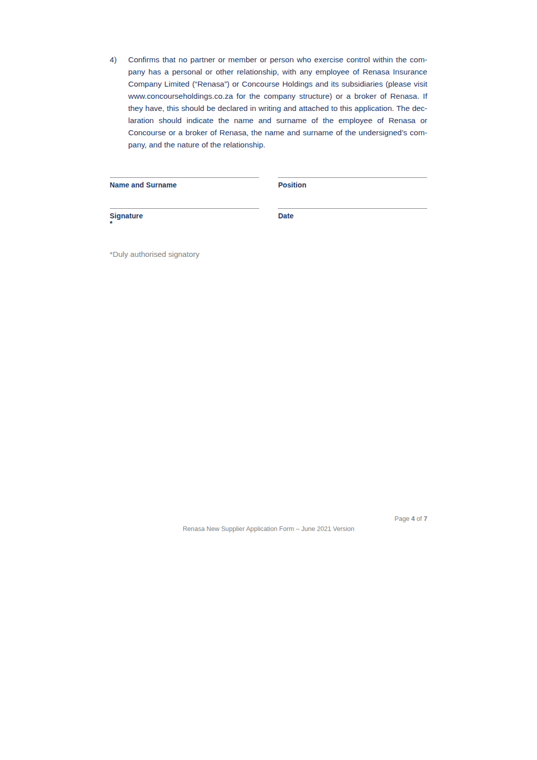4)
Confirms that no partner or member or person who exercise control within the company has a personal or other relationship, with any employee of Renasa Insurance Company Limited (“Renasa”) or Concourse Holdings and its subsidiaries (please visit www.concourseholdings.co.za for the company structure) or a broker of Renasa. If they have, this should be declared in writing and attached to this application. The declaration should indicate the name and surname of the employee of Renasa or Concourse or a broker of Renasa, the name and surname of the undersigned’s company, and the nature of the relationship.
Name and Surname
Position
Signature*
Date
*Duly authorised signatory
Page 4 of 7
Renasa New Supplier Application Form – June 2021 Version